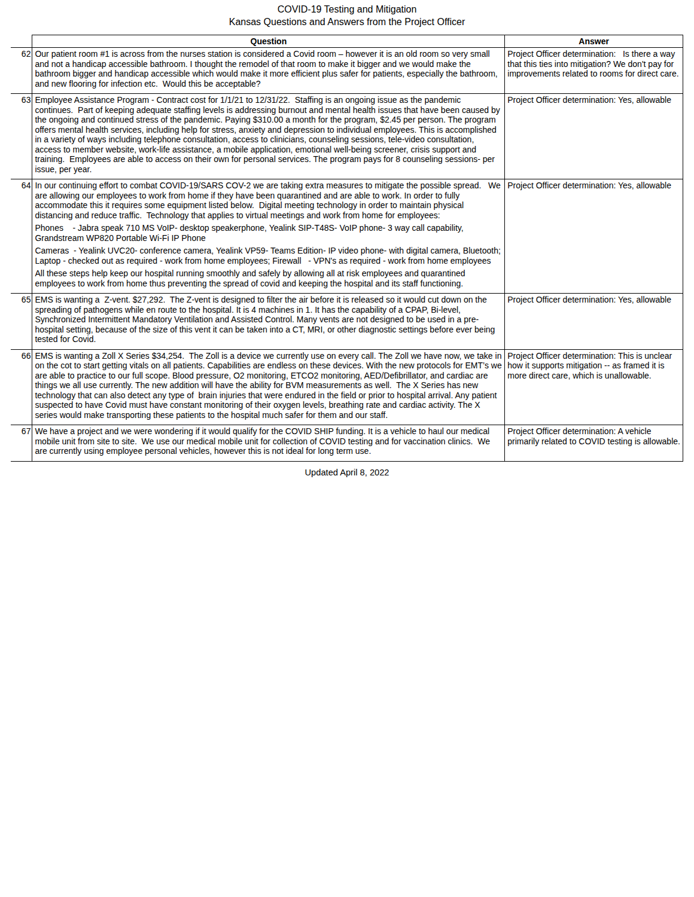COVID-19 Testing and Mitigation
Kansas Questions and Answers from the Project Officer
| | Question | Answer |
| --- | --- | --- |
| 62 | Our patient room #1 is across from the nurses station is considered a Covid room – however it is an old room so very small and not a handicap accessible bathroom. I thought the remodel of that room to make it bigger and we would make the bathroom bigger and handicap accessible which would make it more efficient plus safer for patients, especially the bathroom, and new flooring for infection etc. Would this be acceptable? | Project Officer determination: Is there a way that this ties into mitigation? We don't pay for improvements related to rooms for direct care. |
| 63 | Employee Assistance Program - Contract cost for 1/1/21 to 12/31/22. Staffing is an ongoing issue as the pandemic continues. Part of keeping adequate staffing levels is addressing burnout and mental health issues that have been caused by the ongoing and continued stress of the pandemic. Paying $310.00 a month for the program, $2.45 per person. The program offers mental health services, including help for stress, anxiety and depression to individual employees. This is accomplished in a variety of ways including telephone consultation, access to clinicians, counseling sessions, tele-video consultation, access to member website, work-life assistance, a mobile application, emotional well-being screener, crisis support and training. Employees are able to access on their own for personal services. The program pays for 8 counseling sessions- per issue, per year. | Project Officer determination: Yes, allowable |
| 64 | In our continuing effort to combat COVID-19/SARS COV-2 we are taking extra measures to mitigate the possible spread. We are allowing our employees to work from home if they have been quarantined and are able to work. In order to fully accommodate this it requires some equipment listed below. Digital meeting technology in order to maintain physical distancing and reduce traffic. Technology that applies to virtual meetings and work from home for employees: Phones - Jabra speak 710 MS VoIP- desktop speakerphone, Yealink SIP-T48S- VoIP phone- 3 way call capability, Grandstream WP820 Portable Wi-Fi IP Phone Cameras - Yealink UVC20- conference camera, Yealink VP59- Teams Edition- IP video phone- with digital camera, Bluetooth; Laptop - checked out as required - work from home employees; Firewall - VPN's as required - work from home employees All these steps help keep our hospital running smoothly and safely by allowing all at risk employees and quarantined employees to work from home thus preventing the spread of covid and keeping the hospital and its staff functioning. | Project Officer determination: Yes, allowable |
| 65 | EMS is wanting a Z-vent. $27,292. The Z-vent is designed to filter the air before it is released so it would cut down on the spreading of pathogens while en route to the hospital. It is 4 machines in 1. It has the capability of a CPAP, Bi-level, Synchronized Intermittent Mandatory Ventilation and Assisted Control. Many vents are not designed to be used in a pre-hospital setting, because of the size of this vent it can be taken into a CT, MRI, or other diagnostic settings before ever being tested for Covid. | Project Officer determination: Yes, allowable |
| 66 | EMS is wanting a Zoll X Series $34,254. The Zoll is a device we currently use on every call. The Zoll we have now, we take in on the cot to start getting vitals on all patients. Capabilities are endless on these devices. With the new protocols for EMT’s we are able to practice to our full scope. Blood pressure, O2 monitoring, ETCO2 monitoring, AED/Defibrillator, and cardiac are things we all use currently. The new addition will have the ability for BVM measurements as well. The X Series has new technology that can also detect any type of brain injuries that were endured in the field or prior to hospital arrival. Any patient suspected to have Covid must have constant monitoring of their oxygen levels, breathing rate and cardiac activity. The X series would make transporting these patients to the hospital much safer for them and our staff. | Project Officer determination: This is unclear how it supports mitigation -- as framed it is more direct care, which is unallowable. |
| 67 | We have a project and we were wondering if it would qualify for the COVID SHIP funding. It is a vehicle to haul our medical mobile unit from site to site. We use our medical mobile unit for collection of COVID testing and for vaccination clinics. We are currently using employee personal vehicles, however this is not ideal for long term use. | Project Officer determination: A vehicle primarily related to COVID testing is allowable. |
Updated April 8, 2022